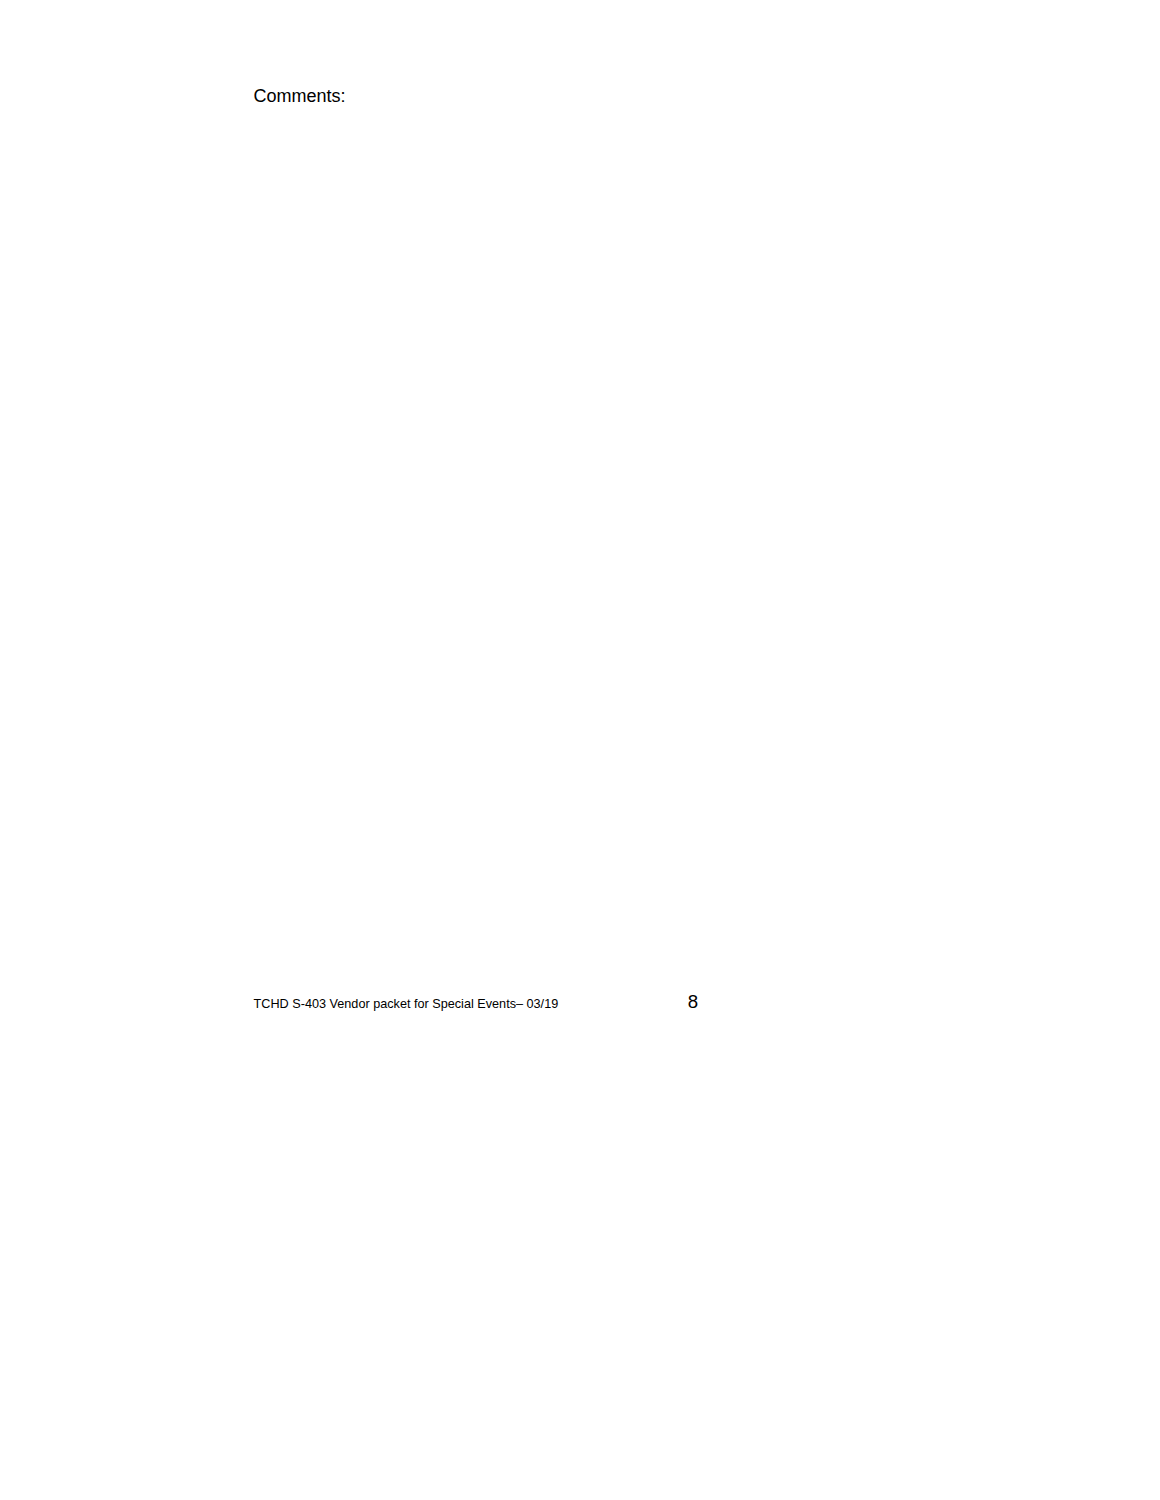Comments:
TCHD S-403 Vendor packet for Special Events– 03/19 8